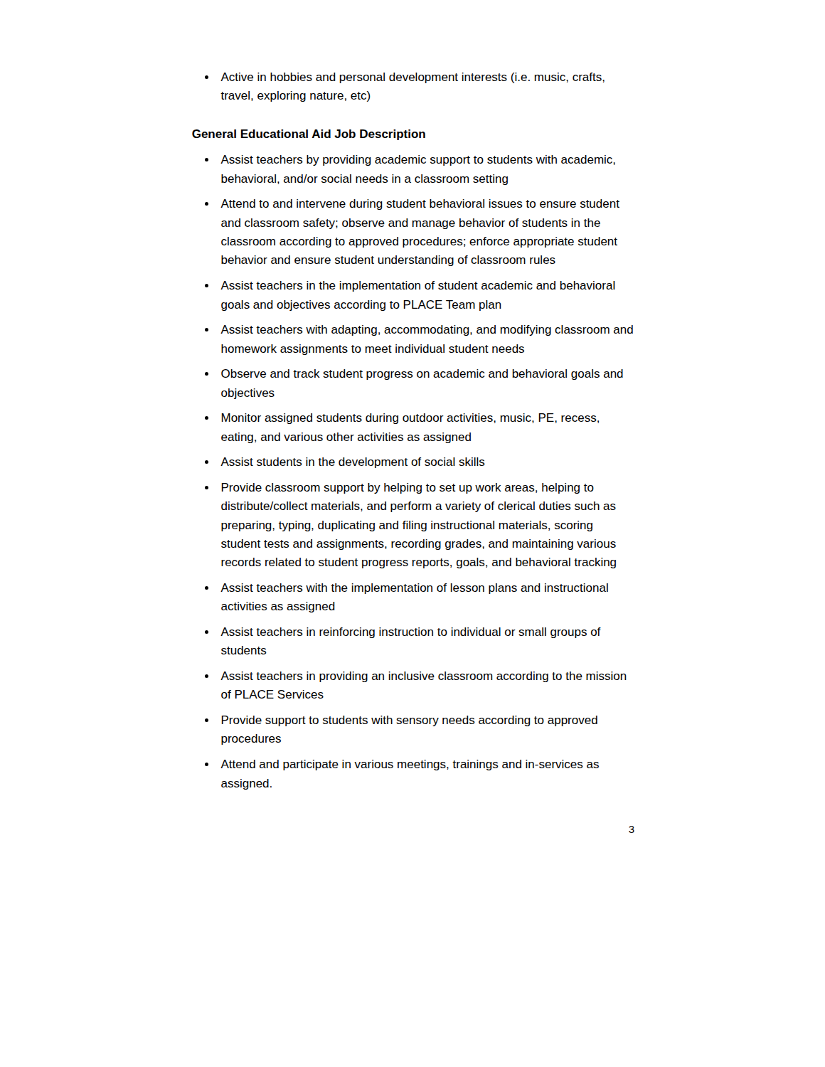Active in hobbies and personal development interests (i.e. music, crafts, travel, exploring nature, etc)
General Educational Aid Job Description
Assist teachers by providing academic support to students with academic, behavioral, and/or social needs in a classroom setting
Attend to and intervene during student behavioral issues to ensure student and classroom safety; observe and manage behavior of students in the classroom according to approved procedures; enforce appropriate student behavior and ensure student understanding of classroom rules
Assist teachers in the implementation of student academic and behavioral goals and objectives according to PLACE Team plan
Assist teachers with adapting, accommodating, and modifying classroom and homework assignments to meet individual student needs
Observe and track student progress on academic and behavioral goals and objectives
Monitor assigned students during outdoor activities, music, PE, recess, eating, and various other activities as assigned
Assist students in the development of social skills
Provide classroom support by helping to set up work areas, helping to distribute/collect materials, and perform a variety of clerical duties such as preparing, typing, duplicating and filing instructional materials, scoring student tests and assignments, recording grades, and maintaining various records related to student progress reports, goals, and behavioral tracking
Assist teachers with the implementation of lesson plans and instructional activities as assigned
Assist teachers in reinforcing instruction to individual or small groups of students
Assist teachers in providing an inclusive classroom according to the mission of PLACE Services
Provide support to students with sensory needs according to approved procedures
Attend and participate in various meetings, trainings and in-services as assigned.
3